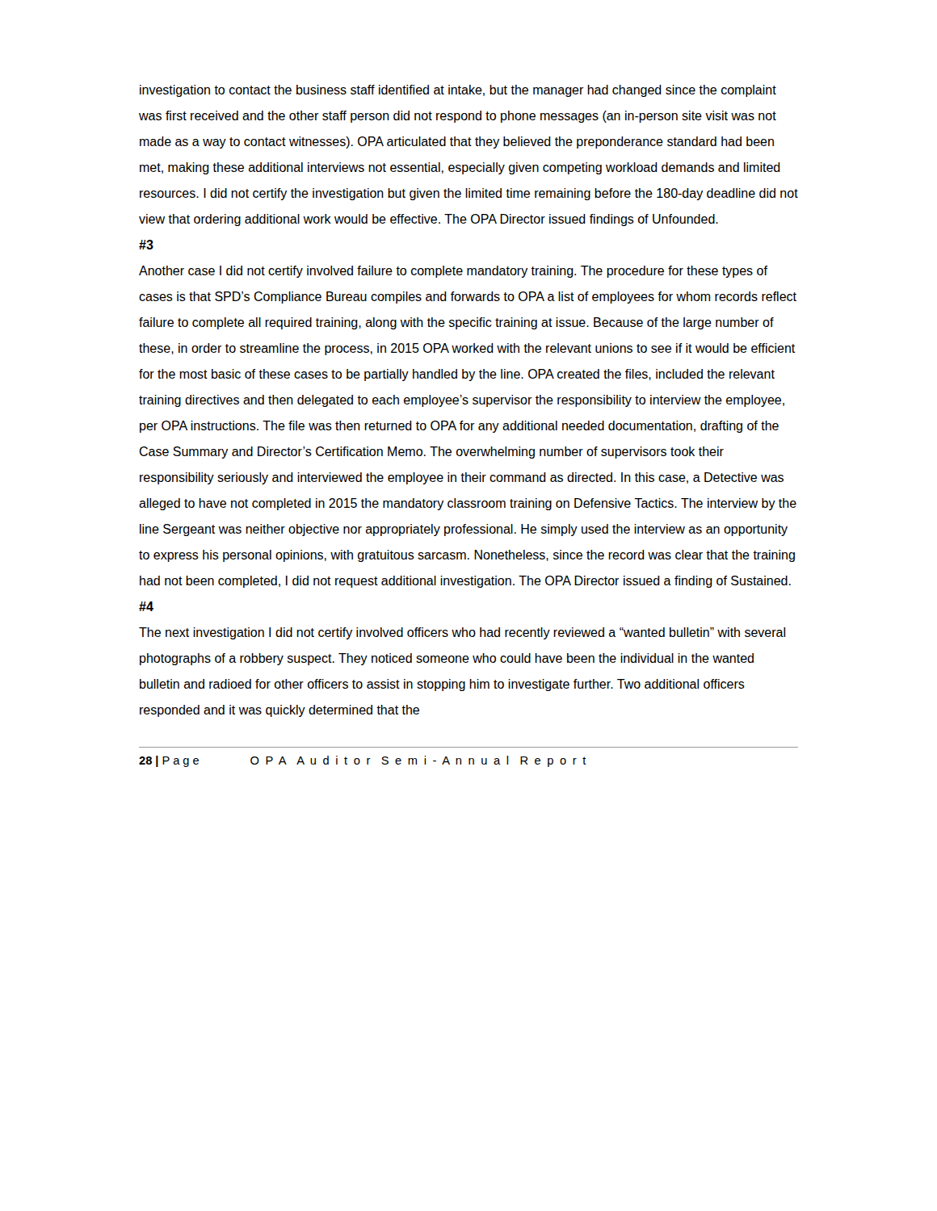investigation to contact the business staff identified at intake, but the manager had changed since the complaint was first received and the other staff person did not respond to phone messages (an in-person site visit was not made as a way to contact witnesses). OPA articulated that they believed the preponderance standard had been met, making these additional interviews not essential, especially given competing workload demands and limited resources. I did not certify the investigation but given the limited time remaining before the 180-day deadline did not view that ordering additional work would be effective. The OPA Director issued findings of Unfounded.
#3
Another case I did not certify involved failure to complete mandatory training. The procedure for these types of cases is that SPD’s Compliance Bureau compiles and forwards to OPA a list of employees for whom records reflect failure to complete all required training, along with the specific training at issue. Because of the large number of these, in order to streamline the process, in 2015 OPA worked with the relevant unions to see if it would be efficient for the most basic of these cases to be partially handled by the line. OPA created the files, included the relevant training directives and then delegated to each employee’s supervisor the responsibility to interview the employee, per OPA instructions. The file was then returned to OPA for any additional needed documentation, drafting of the Case Summary and Director’s Certification Memo. The overwhelming number of supervisors took their responsibility seriously and interviewed the employee in their command as directed. In this case, a Detective was alleged to have not completed in 2015 the mandatory classroom training on Defensive Tactics. The interview by the line Sergeant was neither objective nor appropriately professional. He simply used the interview as an opportunity to express his personal opinions, with gratuitous sarcasm. Nonetheless, since the record was clear that the training had not been completed, I did not request additional investigation. The OPA Director issued a finding of Sustained.
#4
The next investigation I did not certify involved officers who had recently reviewed a “wanted bulletin” with several photographs of a robbery suspect. They noticed someone who could have been the individual in the wanted bulletin and radioed for other officers to assist in stopping him to investigate further. Two additional officers responded and it was quickly determined that the
28 | P a g e O P A A u d i t o r S e m i - A n n u a l R e p o r t